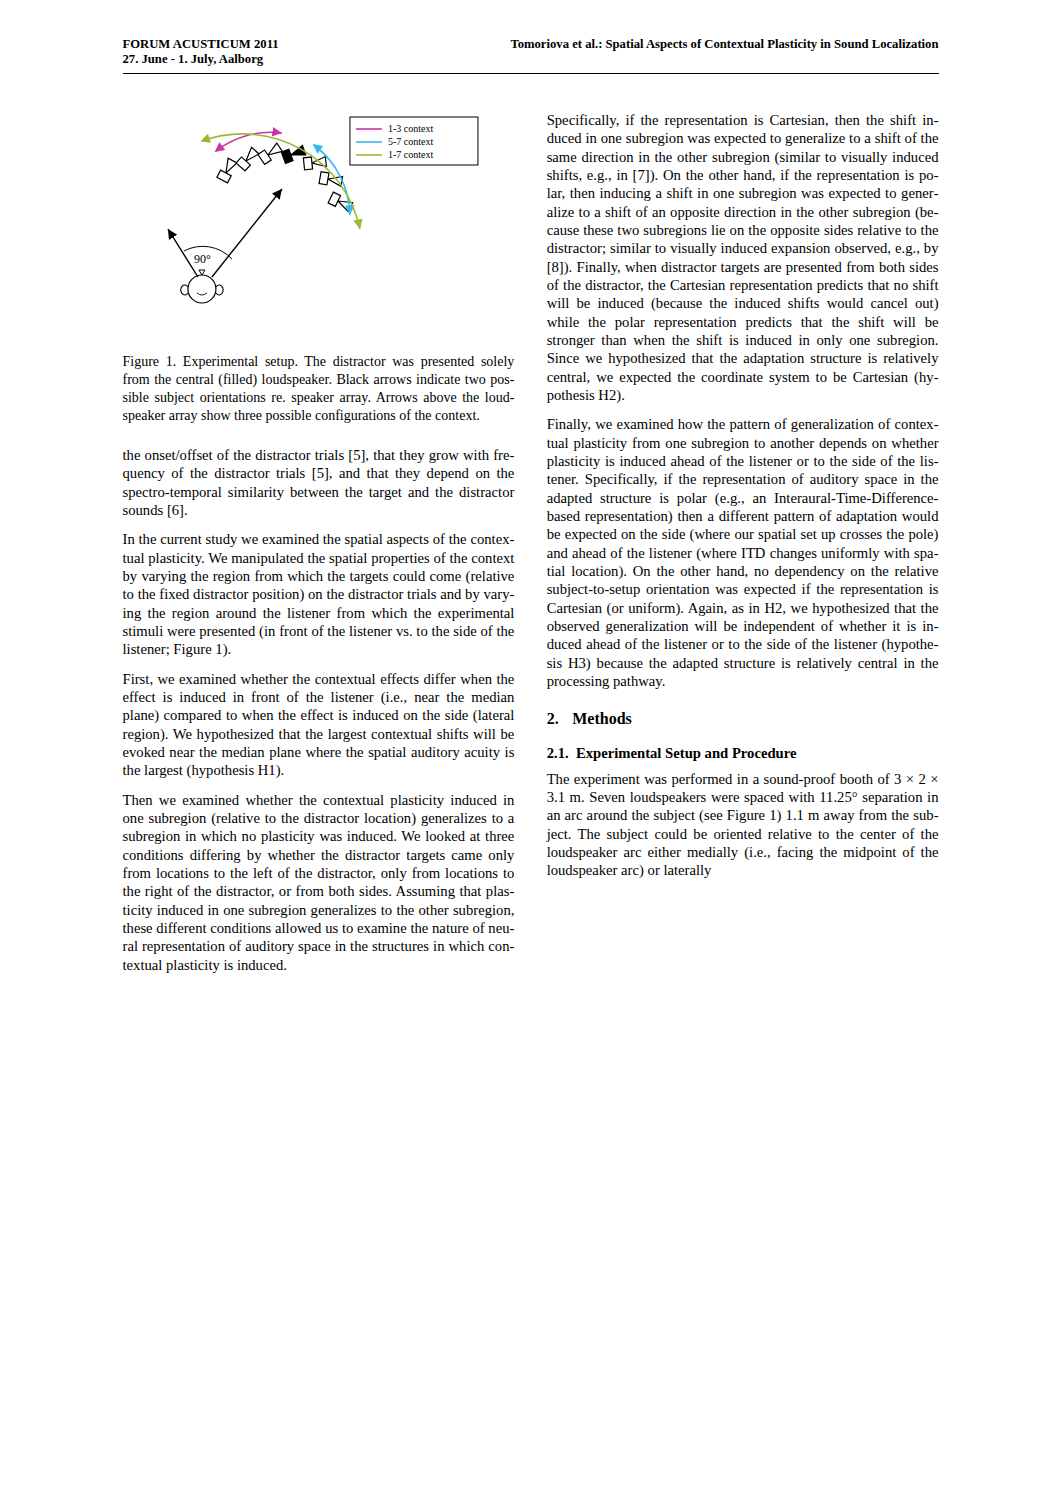FORUM ACUSTICUM 2011
27. June - 1. July, Aalborg Tomoriova et al.: Spatial Aspects of Contextual Plasticity in Sound Localization
1-3 context 5-7 context 1-7 context 90°
Figure 1. Experimental setup. The distractor was presented solely from the central (filled) loudspeaker. Black arrows indicate two possible subject orientations re. speaker array. Arrows above the loudspeaker array show three possible configurations of the context.
the onset/offset of the distractor trials [5], that they grow with frequency of the distractor trials [5], and that they depend on the spectro-temporal similarity between the target and the distractor sounds [6].
In the current study we examined the spatial aspects of the contextual plasticity. We manipulated the spatial properties of the context by varying the region from which the targets could come (relative to the fixed distractor position) on the distractor trials and by varying the region around the listener from which the experimental stimuli were presented (in front of the listener vs. to the side of the listener; Figure 1).
First, we examined whether the contextual effects differ when the effect is induced in front of the listener (i.e., near the median plane) compared to when the effect is induced on the side (lateral region). We hypothesized that the largest contextual shifts will be evoked near the median plane where the spatial auditory acuity is the largest (hypothesis H1).
Then we examined whether the contextual plasticity induced in one subregion (relative to the distractor location) generalizes to a subregion in which no plasticity was induced. We looked at three conditions differing by whether the distractor targets came only from locations to the left of the distractor, only from locations to the right of the distractor, or from both sides. Assuming that plasticity induced in one subregion generalizes to the other subregion, these different conditions allowed us to examine the nature of neural representation of auditory space in the structures in which contextual plasticity is induced.
Specifically, if the representation is Cartesian, then the shift induced in one subregion was expected to generalize to a shift of the same direction in the other subregion (similar to visually induced shifts, e.g., in [7]). On the other hand, if the representation is polar, then inducing a shift in one subregion was expected to generalize to a shift of an opposite direction in the other subregion (because these two subregions lie on the opposite sides relative to the distractor; similar to visually induced expansion observed, e.g., by [8]). Finally, when distractor targets are presented from both sides of the distractor, the Cartesian representation predicts that no shift will be induced (because the induced shifts would cancel out) while the polar representation predicts that the shift will be stronger than when the shift is induced in only one subregion. Since we hypothesized that the adaptation structure is relatively central, we expected the coordinate system to be Cartesian (hypothesis H2).
Finally, we examined how the pattern of generalization of contextual plasticity from one subregion to another depends on whether plasticity is induced ahead of the listener or to the side of the listener. Specifically, if the representation of auditory space in the adapted structure is polar (e.g., an Interaural-Time-Difference-based representation) then a different pattern of adaptation would be expected on the side (where our spatial set up crosses the pole) and ahead of the listener (where ITD changes uniformly with spatial location). On the other hand, no dependency on the relative subject-to-setup orientation was expected if the representation is Cartesian (or uniform). Again, as in H2, we hypothesized that the observed generalization will be independent of whether it is induced ahead of the listener or to the side of the listener (hypothesis H3) because the adapted structure is relatively central in the processing pathway.
2. Methods
2.1. Experimental Setup and Procedure
The experiment was performed in a sound-proof booth of 3 × 2 × 3.1 m. Seven loudspeakers were spaced with 11.25° separation in an arc around the subject (see Figure 1) 1.1 m away from the subject. The subject could be oriented relative to the center of the loudspeaker arc either medially (i.e., facing the midpoint of the loudspeaker arc) or laterally